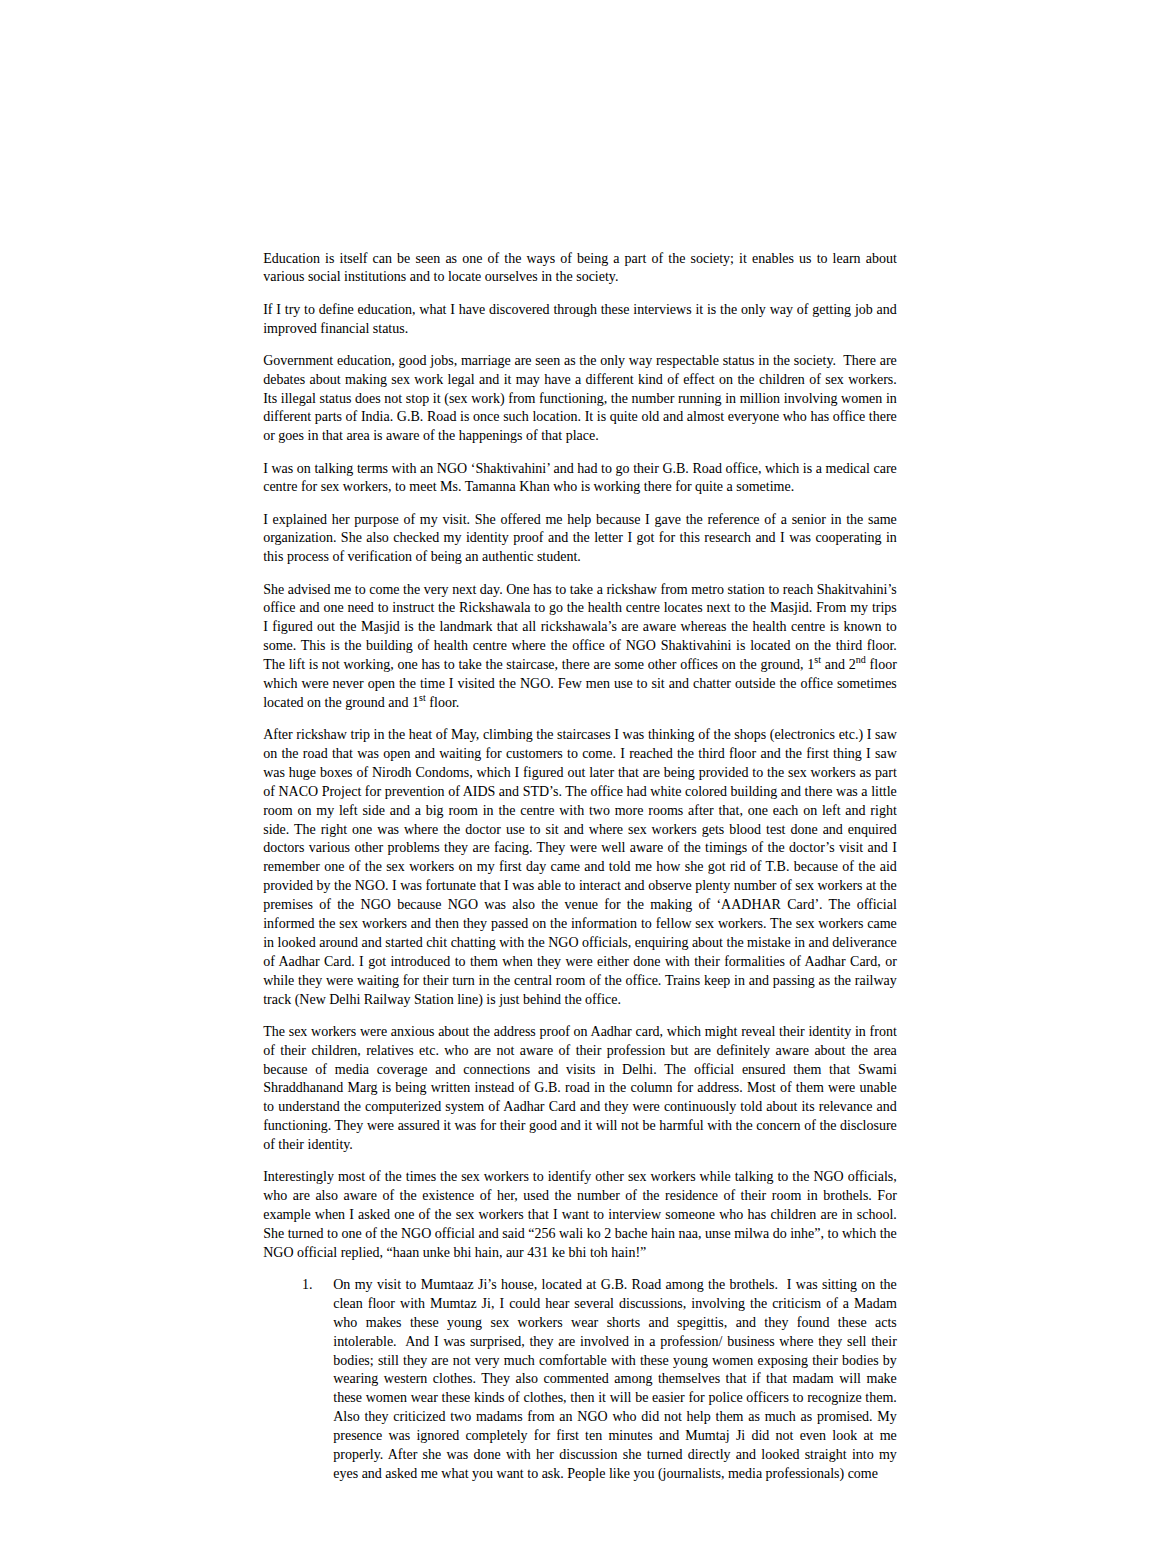Education is itself can be seen as one of the ways of being a part of the society; it enables us to learn about various social institutions and to locate ourselves in the society.
If I try to define education, what I have discovered through these interviews it is the only way of getting job and improved financial status.
Government education, good jobs, marriage are seen as the only way respectable status in the society. There are debates about making sex work legal and it may have a different kind of effect on the children of sex workers. Its illegal status does not stop it (sex work) from functioning, the number running in million involving women in different parts of India. G.B. Road is once such location. It is quite old and almost everyone who has office there or goes in that area is aware of the happenings of that place.
I was on talking terms with an NGO ‘Shaktivahini’ and had to go their G.B. Road office, which is a medical care centre for sex workers, to meet Ms. Tamanna Khan who is working there for quite a sometime.
I explained her purpose of my visit. She offered me help because I gave the reference of a senior in the same organization. She also checked my identity proof and the letter I got for this research and I was cooperating in this process of verification of being an authentic student.
She advised me to come the very next day. One has to take a rickshaw from metro station to reach Shakitvahini’s office and one need to instruct the Rickshawala to go the health centre locates next to the Masjid. From my trips I figured out the Masjid is the landmark that all rickshawala’s are aware whereas the health centre is known to some. This is the building of health centre where the office of NGO Shaktivahini is located on the third floor. The lift is not working, one has to take the staircase, there are some other offices on the ground, 1st and 2nd floor which were never open the time I visited the NGO. Few men use to sit and chatter outside the office sometimes located on the ground and 1st floor.
After rickshaw trip in the heat of May, climbing the staircases I was thinking of the shops (electronics etc.) I saw on the road that was open and waiting for customers to come. I reached the third floor and the first thing I saw was huge boxes of Nirodh Condoms, which I figured out later that are being provided to the sex workers as part of NACO Project for prevention of AIDS and STD’s. The office had white colored building and there was a little room on my left side and a big room in the centre with two more rooms after that, one each on left and right side. The right one was where the doctor use to sit and where sex workers gets blood test done and enquired doctors various other problems they are facing. They were well aware of the timings of the doctor’s visit and I remember one of the sex workers on my first day came and told me how she got rid of T.B. because of the aid provided by the NGO. I was fortunate that I was able to interact and observe plenty number of sex workers at the premises of the NGO because NGO was also the venue for the making of ‘AADHAR Card’. The official informed the sex workers and then they passed on the information to fellow sex workers. The sex workers came in looked around and started chit chatting with the NGO officials, enquiring about the mistake in and deliverance of Aadhar Card. I got introduced to them when they were either done with their formalities of Aadhar Card, or while they were waiting for their turn in the central room of the office. Trains keep in and passing as the railway track (New Delhi Railway Station line) is just behind the office.
The sex workers were anxious about the address proof on Aadhar card, which might reveal their identity in front of their children, relatives etc. who are not aware of their profession but are definitely aware about the area because of media coverage and connections and visits in Delhi. The official ensured them that Swami Shraddhanand Marg is being written instead of G.B. road in the column for address. Most of them were unable to understand the computerized system of Aadhar Card and they were continuously told about its relevance and functioning. They were assured it was for their good and it will not be harmful with the concern of the disclosure of their identity.
Interestingly most of the times the sex workers to identify other sex workers while talking to the NGO officials, who are also aware of the existence of her, used the number of the residence of their room in brothels. For example when I asked one of the sex workers that I want to interview someone who has children are in school. She turned to one of the NGO official and said “256 wali ko 2 bache hain naa, unse milwa do inhe”, to which the NGO official replied, “haan unke bhi hain, aur 431 ke bhi toh hain!”
On my visit to Mumtaaz Ji’s house, located at G.B. Road among the brothels. I was sitting on the clean floor with Mumtaz Ji, I could hear several discussions, involving the criticism of a Madam who makes these young sex workers wear shorts and spegittis, and they found these acts intolerable. And I was surprised, they are involved in a profession/ business where they sell their bodies; still they are not very much comfortable with these young women exposing their bodies by wearing western clothes. They also commented among themselves that if that madam will make these women wear these kinds of clothes, then it will be easier for police officers to recognize them. Also they criticized two madams from an NGO who did not help them as much as promised. My presence was ignored completely for first ten minutes and Mumtaj Ji did not even look at me properly. After she was done with her discussion she turned directly and looked straight into my eyes and asked me what you want to ask. People like you (journalists, media professionals) come